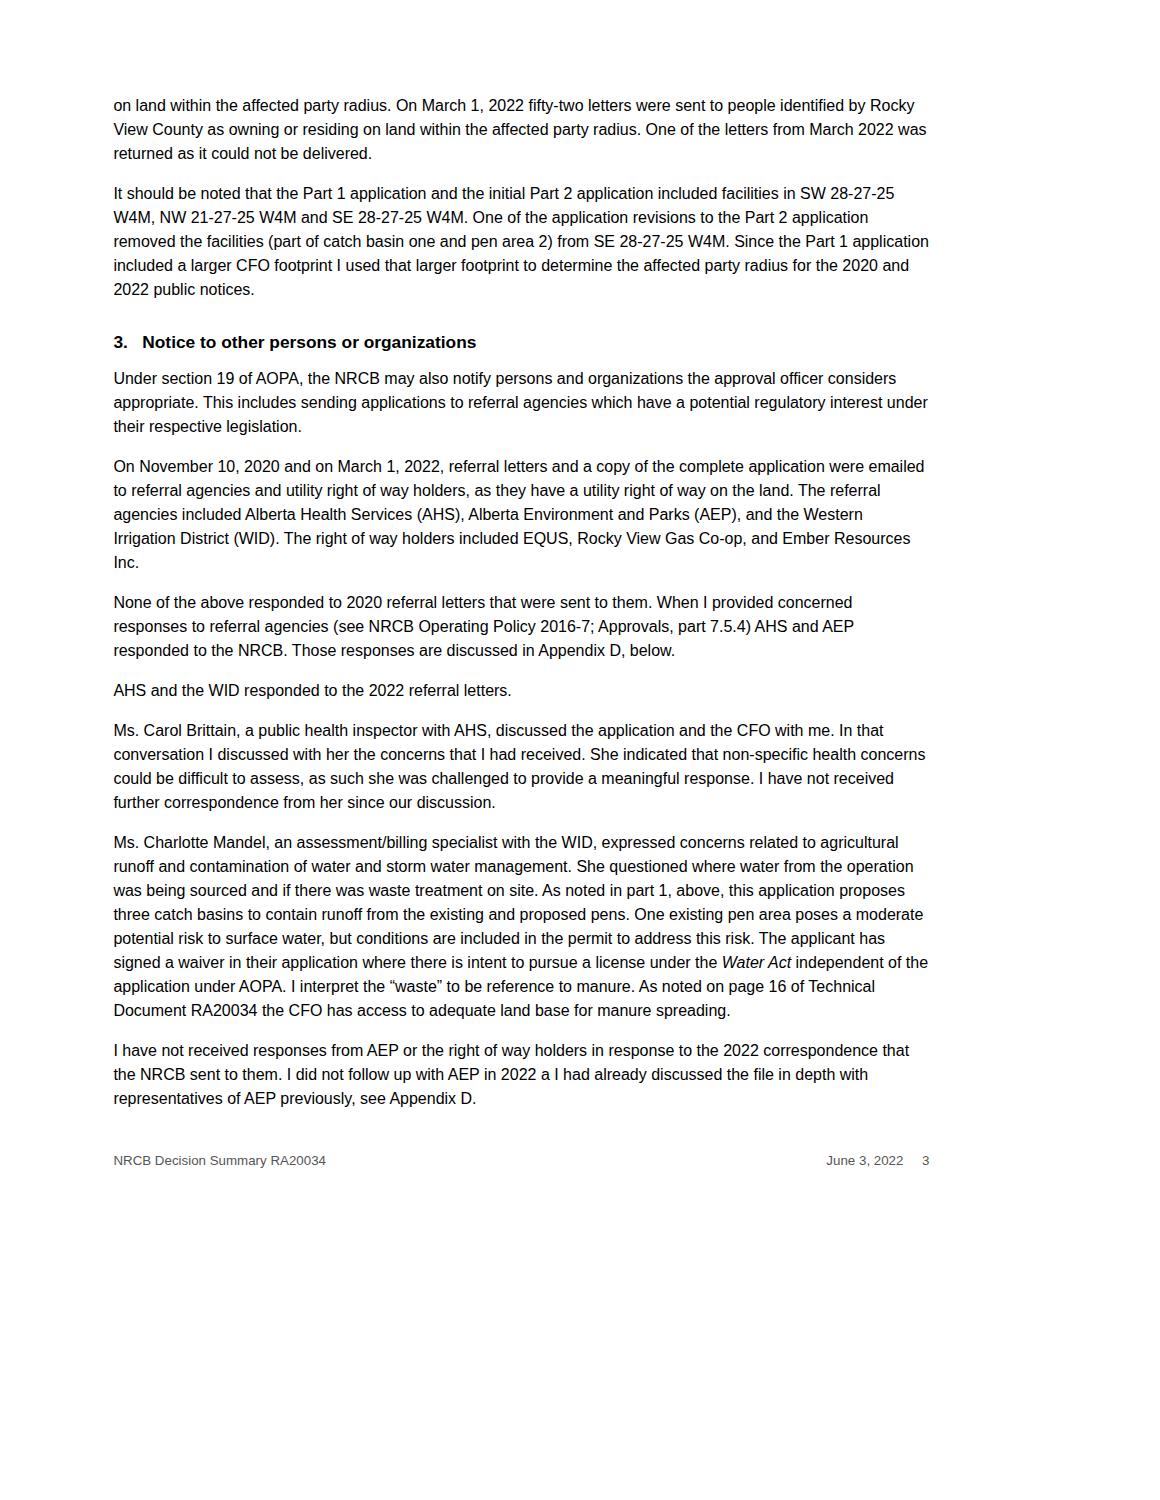on land within the affected party radius. On March 1, 2022 fifty-two letters were sent to people identified by Rocky View County as owning or residing on land within the affected party radius. One of the letters from March 2022 was returned as it could not be delivered.
It should be noted that the Part 1 application and the initial Part 2 application included facilities in SW 28-27-25 W4M, NW 21-27-25 W4M and SE 28-27-25 W4M. One of the application revisions to the Part 2 application removed the facilities (part of catch basin one and pen area 2) from SE 28-27-25 W4M. Since the Part 1 application included a larger CFO footprint I used that larger footprint to determine the affected party radius for the 2020 and 2022 public notices.
3. Notice to other persons or organizations
Under section 19 of AOPA, the NRCB may also notify persons and organizations the approval officer considers appropriate. This includes sending applications to referral agencies which have a potential regulatory interest under their respective legislation.
On November 10, 2020 and on March 1, 2022, referral letters and a copy of the complete application were emailed to referral agencies and utility right of way holders, as they have a utility right of way on the land. The referral agencies included Alberta Health Services (AHS), Alberta Environment and Parks (AEP), and the Western Irrigation District (WID). The right of way holders included EQUS, Rocky View Gas Co-op, and Ember Resources Inc.
None of the above responded to 2020 referral letters that were sent to them. When I provided concerned responses to referral agencies (see NRCB Operating Policy 2016-7; Approvals, part 7.5.4) AHS and AEP responded to the NRCB. Those responses are discussed in Appendix D, below.
AHS and the WID responded to the 2022 referral letters.
Ms. Carol Brittain, a public health inspector with AHS, discussed the application and the CFO with me. In that conversation I discussed with her the concerns that I had received. She indicated that non-specific health concerns could be difficult to assess, as such she was challenged to provide a meaningful response. I have not received further correspondence from her since our discussion.
Ms. Charlotte Mandel, an assessment/billing specialist with the WID, expressed concerns related to agricultural runoff and contamination of water and storm water management. She questioned where water from the operation was being sourced and if there was waste treatment on site. As noted in part 1, above, this application proposes three catch basins to contain runoff from the existing and proposed pens. One existing pen area poses a moderate potential risk to surface water, but conditions are included in the permit to address this risk. The applicant has signed a waiver in their application where there is intent to pursue a license under the Water Act independent of the application under AOPA. I interpret the “waste” to be reference to manure. As noted on page 16 of Technical Document RA20034 the CFO has access to adequate land base for manure spreading.
I have not received responses from AEP or the right of way holders in response to the 2022 correspondence that the NRCB sent to them. I did not follow up with AEP in 2022 a I had already discussed the file in depth with representatives of AEP previously, see Appendix D.
NRCB Decision Summary RA20034 June 3, 2022 3